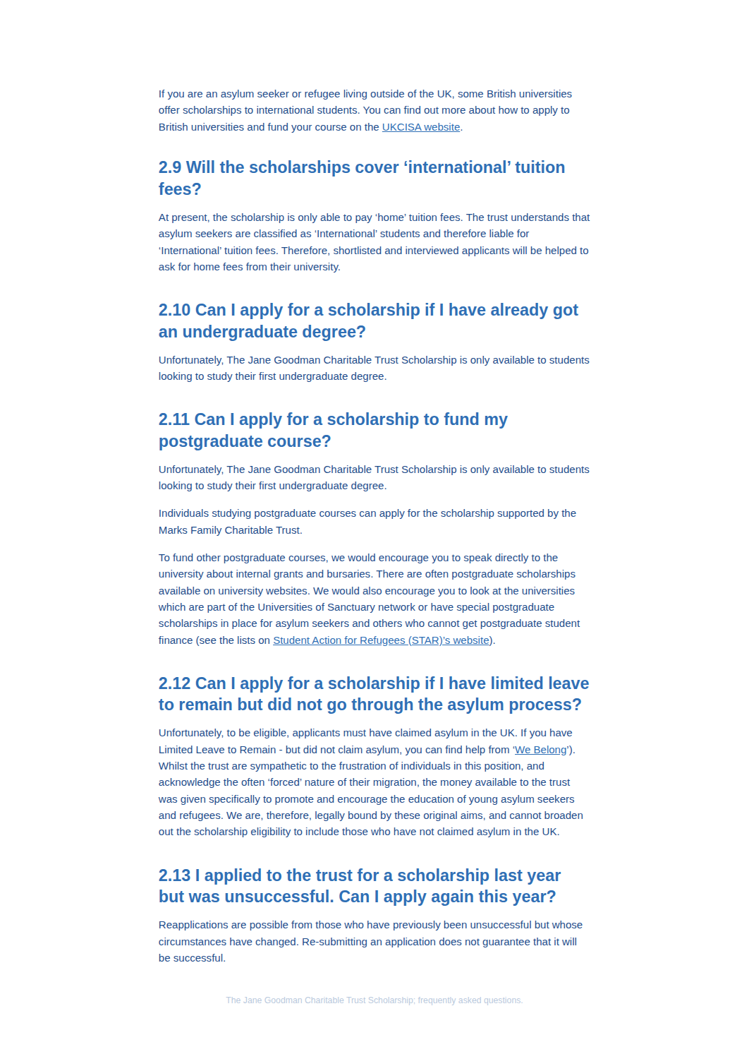If you are an asylum seeker or refugee living outside of the UK, some British universities offer scholarships to international students. You can find out more about how to apply to British universities and fund your course on the UKCISA website.
2.9 Will the scholarships cover ‘international’ tuition fees?
At present, the scholarship is only able to pay ‘home’ tuition fees. The trust understands that asylum seekers are classified as ‘International’ students and therefore liable for ‘International’ tuition fees. Therefore, shortlisted and interviewed applicants will be helped to ask for home fees from their university.
2.10 Can I apply for a scholarship if I have already got an undergraduate degree?
Unfortunately, The Jane Goodman Charitable Trust Scholarship is only available to students looking to study their first undergraduate degree.
2.11 Can I apply for a scholarship to fund my postgraduate course?
Unfortunately, The Jane Goodman Charitable Trust Scholarship is only available to students looking to study their first undergraduate degree.
Individuals studying postgraduate courses can apply for the scholarship supported by the Marks Family Charitable Trust.
To fund other postgraduate courses, we would encourage you to speak directly to the university about internal grants and bursaries. There are often postgraduate scholarships available on university websites. We would also encourage you to look at the universities which are part of the Universities of Sanctuary network or have special postgraduate scholarships in place for asylum seekers and others who cannot get postgraduate student finance (see the lists on Student Action for Refugees (STAR)’s website).
2.12 Can I apply for a scholarship if I have limited leave to remain but did not go through the asylum process?
Unfortunately, to be eligible, applicants must have claimed asylum in the UK. If you have Limited Leave to Remain - but did not claim asylum, you can find help from ‘We Belong’). Whilst the trust are sympathetic to the frustration of individuals in this position, and acknowledge the often ‘forced’ nature of their migration, the money available to the trust was given specifically to promote and encourage the education of young asylum seekers and refugees. We are, therefore, legally bound by these original aims, and cannot broaden out the scholarship eligibility to include those who have not claimed asylum in the UK.
2.13 I applied to the trust for a scholarship last year but was unsuccessful. Can I apply again this year?
Reapplications are possible from those who have previously been unsuccessful but whose circumstances have changed. Re-submitting an application does not guarantee that it will be successful.
The Jane Goodman Charitable Trust Scholarship; frequently asked questions.